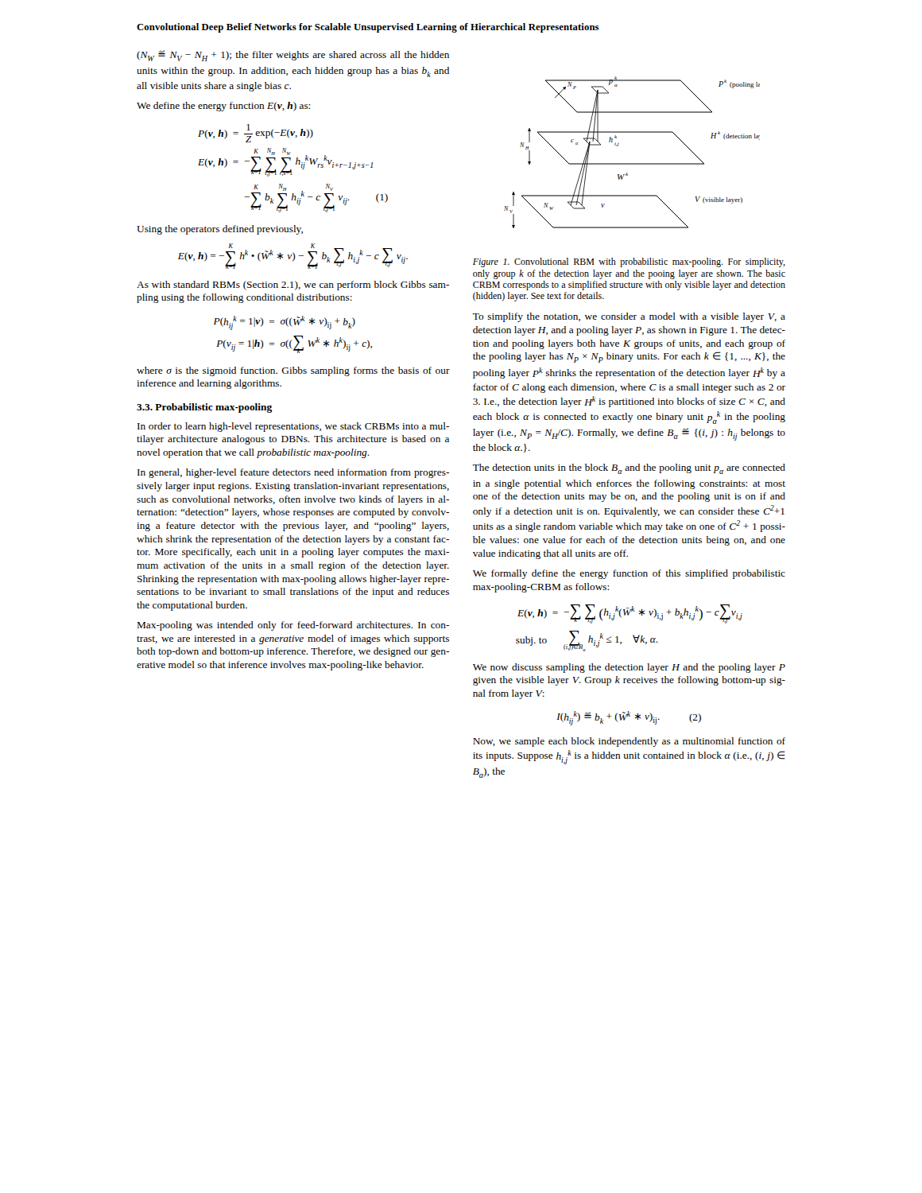Convolutional Deep Belief Networks for Scalable Unsupervised Learning of Hierarchical Representations
(NW ≝ NV − NH + 1); the filter weights are shared across all the hidden units within the group. In addition, each hidden group has a bias bk and all visible units share a single bias c.
We define the energy function E(v, h) as:
| P ( v , h ) | = | 1 Z exp(− E ( v , h )) |
| E ( v , h ) | = | − K ∑ k =1 N H ∑ i,j =1 N W ∑ r,s =1 h ij k W rs k v i+r−1,j+s−1 |
| | | − K ∑ k =1 b k N H ∑ i,j =1 h ij k − c N V ∑ i,j =1 v ij . (1) |
Using the operators defined previously,
E(v, h) = −K∑k=1 hk • (W̃k ∗ v) − K∑k=1 bk ∑i,j hi,j k − c ∑i,j vij.
As with standard RBMs (Section 2.1), we can perform block Gibbs sampling using the following conditional distributions:
| P ( h ij k = 1/ v ) | = | σ (( W̃ k ∗ v ) ij + b k ) |
| P ( v ij = 1/ h ) | = | σ (( ∑ k W k ∗ h k ) ij + c ), |
where σ is the sigmoid function. Gibbs sampling forms the basis of our inference and learning algorithms.
3.3. Probabilistic max-pooling
In order to learn high-level representations, we stack CRBMs into a multilayer architecture analogous to DBNs. This architecture is based on a novel operation that we call probabilistic max-pooling.
In general, higher-level feature detectors need information from progressively larger input regions. Existing translation-invariant representations, such as convolutional networks, often involve two kinds of layers in alternation: “detection” layers, whose responses are computed by convolving a feature detector with the previous layer, and “pooling” layers, which shrink the representation of the detection layers by a constant factor. More specifically, each unit in a pooling layer computes the maximum activation of the units in a small region of the detection layer. Shrinking the representation with max-pooling allows higher-layer representations to be invariant to small translations of the input and reduces the computational burden.
Max-pooling was intended only for feed-forward architectures. In contrast, we are interested in a generative model of images which supports both top-down and bottom-up inference. Therefore, we designed our generative model so that inference involves max-pooling-like behavior.
N P N H N V N W p k α c α h k i,j W k v P k (pooling layer) H k (detection layer) V (visible layer)
Figure 1. Convolutional RBM with probabilistic max-pooling. For simplicity, only group k of the detection layer and the pooing layer are shown. The basic CRBM corresponds to a simplified structure with only visible layer and detection (hidden) layer. See text for details.
To simplify the notation, we consider a model with a visible layer V, a detection layer H, and a pooling layer P, as shown in Figure 1. The detection and pooling layers both have K groups of units, and each group of the pooling layer has NP × NP binary units. For each k ∈ {1, ..., K}, the pooling layer Pk shrinks the representation of the detection layer Hk by a factor of C along each dimension, where C is a small integer such as 2 or 3. I.e., the detection layer Hk is partitioned into blocks of size C × C, and each block α is connected to exactly one binary unit pαk in the pooling layer (i.e., NP = NH/C). Formally, we define Bα ≝ {(i, j) : hij belongs to the block α.}.
The detection units in the block Bα and the pooling unit pα are connected in a single potential which enforces the following constraints: at most one of the detection units may be on, and the pooling unit is on if and only if a detection unit is on. Equivalently, we can consider these C2+1 units as a single random variable which may take on one of C2 + 1 possible values: one value for each of the detection units being on, and one value indicating that all units are off.
We formally define the energy function of this simplified probabilistic max-pooling-CRBM as follows:
| E ( v , h ) | = | − ∑ k ∑ i,j ( h i,j k ( W̄ k ∗ v ) i,j + b k h i,j k ) − c ∑ i,j v i,j |
| subj. to | | ∑ ( i,j )∈ B α h i,j k ≤ 1, ∀ k, α . |
We now discuss sampling the detection layer H and the pooling layer P given the visible layer V. Group k receives the following bottom-up signal from layer V:
I(hij k) ≝ bk + (W̃k ∗ v)ij. (2)
Now, we sample each block independently as a multinomial function of its inputs. Suppose hi,j k is a hidden unit contained in block α (i.e., (i, j) ∈ Bα), the